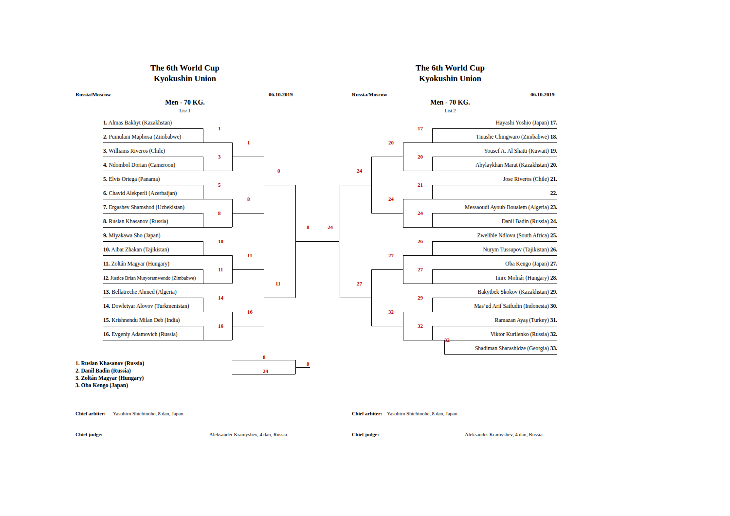The 6th World Cup
Kyokushin Union
Russia/Moscow
06.10.2019
Men - 70 KG.
List 1
The 6th World Cup
Kyokushin Union
Russia/Moscow
06.10.2019
Men - 70 KG.
List 2
1. Almas Bakhyt (Kazakhstan)
2. Pumulani Maphosa (Zimbabwe)
3. Williams Riveros (Chile)
4. Ndombol Dorian (Cameroon)
5. Elvis Ortega (Panama)
6. Chavid Alekperli (Azerbaijan)
7. Ergashev Shamshod (Uzbekistan)
8. Ruslan Khasanov (Russia)
9. Miyakawa Sho (Japan)
10. Aibat Zhakan (Tajikistan)
11. Zoltán Magyar (Hungary)
12. Justice Brian Mutyoramwendo (Zimbabwe)
13. Bellatreche Ahmed (Algeria)
14. Dowletyar Alovov (Turkmenistan)
15. Krishnendu Milan Deb (India)
16. Evgeniy Adamovich (Russia)
1
3
5
8
10
11
14
16
1
8
11
16
8
11
8
Hayashi Yoshio (Japan) 17.
Tinashe Chingwaro (Zimbabwe) 18.
Yousef A. Al Shatti (Kuwait) 19.
Abylaykhan Marat (Kazakhstan) 20.
Jose Riveros (Chile) 21.
22.
Messaoudi Ayoub-Boualem (Algeria) 23.
Danil Badin (Russia) 24.
Zwelihle Ndlovu (South Africa) 25.
Nurym Tussupov (Tajikistan) 26.
Oba Kengo (Japan) 27.
Imre Molnár (Hungary) 28.
Bakytbek Skokov (Kazakhstan) 29.
Mas’ud Arif Saifudin (Indonesia) 30.
Ramazan Ayaş (Turkey) 31.
Viktor Kurilenko (Russia) 32.
Shadiman Sharashidze (Georgia) 33.
17
20
21
24
26
27
29
32
32
20
24
27
32
24
27
24
8
24
8
1. Ruslan Khasanov (Russia)
2. Danil Badin (Russia)
3. Zoltán Magyar (Hungary)
3. Oba Kengo (Japan)
Chief arbiter:
Yasuhiro Shichinohe, 8 dan, Japan
Chief judge:
Aleksander Kramyshev, 4 dan, Russia
Chief arbiter:
Yasuhiro Shichinohe, 8 dan, Japan
Chief judge:
Aleksander Kramyshev, 4 dan, Russia